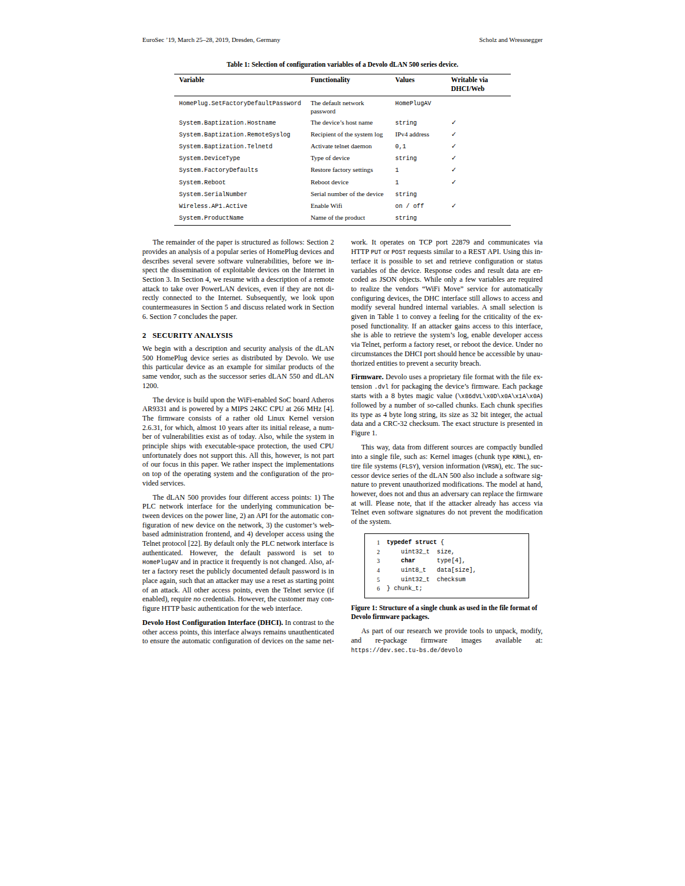EuroSec ’19, March 25–28, 2019, Dresden, Germany
Scholz and Wressnegger
Table 1: Selection of configuration variables of a Devolo dLAN 500 series device.
| Variable | Functionality | Values | Writable via DHCI/Web |
| --- | --- | --- | --- |
| HomePlug.SetFactoryDefaultPassword | The default network password | HomePlugAV | |
| System.Baptization.Hostname | The device’s host name | string | ✓ |
| System.Baptization.RemoteSyslog | Recipient of the system log | IPv4 address | ✓ |
| System.Baptization.Telnetd | Activate telnet daemon | 0,1 | ✓ |
| System.DeviceType | Type of device | string | ✓ |
| System.FactoryDefaults | Restore factory settings | 1 | ✓ |
| System.Reboot | Reboot device | 1 | ✓ |
| System.SerialNumber | Serial number of the device | string | |
| Wireless.AP1.Active | Enable Wifi | on / off | ✓ |
| System.ProductName | Name of the product | string | |
The remainder of the paper is structured as follows: Section 2 provides an analysis of a popular series of HomePlug devices and describes several severe software vulnerabilities, before we inspect the dissemination of exploitable devices on the Internet in Section 3. In Section 4, we resume with a description of a remote attack to take over PowerLAN devices, even if they are not directly connected to the Internet. Subsequently, we look upon countermeasures in Section 5 and discuss related work in Section 6. Section 7 concludes the paper.
2 Security Analysis
We begin with a description and security analysis of the dLAN 500 HomePlug device series as distributed by Devolo. We use this particular device as an example for similar products of the same vendor, such as the successor series dLAN 550 and dLAN 1200.
The device is build upon the WiFi-enabled SoC board Atheros AR9331 and is powered by a MIPS 24KC CPU at 266 MHz [4]. The firmware consists of a rather old Linux Kernel version 2.6.31, for which, almost 10 years after its initial release, a number of vulnerabilities exist as of today. Also, while the system in principle ships with executable-space protection, the used CPU unfortunately does not support this. All this, however, is not part of our focus in this paper. We rather inspect the implementations on top of the operating system and the configuration of the provided services.
The dLAN 500 provides four different access points: 1) The PLC network interface for the underlying communication between devices on the power line, 2) an API for the automatic configuration of new device on the network, 3) the customer’s web-based administration frontend, and 4) developer access using the Telnet protocol [22]. By default only the PLC network interface is authenticated. However, the default password is set to HomePlugAV and in practice it frequently is not changed. Also, after a factory reset the publicly documented default password is in place again, such that an attacker may use a reset as starting point of an attack. All other access points, even the Telnet service (if enabled), require no credentials. However, the customer may configure HTTP basic authentication for the web interface.
Devolo Host Configuration Interface (DHCI). In contrast to the other access points, this interface always remains unauthenticated to ensure the automatic configuration of devices on the same network. It operates on TCP port 22879 and communicates via HTTP PUT or POST requests similar to a REST API. Using this interface it is possible to set and retrieve configuration or status variables of the device. Response codes and result data are encoded as JSON objects. While only a few variables are required to realize the vendors “WiFi Move” service for automatically configuring devices, the DHC interface still allows to access and modify several hundred internal variables. A small selection is given in Table 1 to convey a feeling for the criticality of the exposed functionality. If an attacker gains access to this interface, she is able to retrieve the system’s log, enable developer access via Telnet, perform a factory reset, or reboot the device. Under no circumstances the DHCI port should hence be accessible by unauthorized entities to prevent a security breach.
Firmware. Devolo uses a proprietary file format with the file extension .dvl for packaging the device’s firmware. Each package starts with a 8 bytes magic value (\x86dVL\x0D\x0A\x1A\x0A) followed by a number of so-called chunks. Each chunk specifies its type as 4 byte long string, its size as 32 bit integer, the actual data and a CRC-32 checksum. The exact structure is presented in Figure 1.
This way, data from different sources are compactly bundled into a single file, such as: Kernel images (chunk type KRNL), entire file systems (FLSY), version information (VRSN), etc. The successor device series of the dLAN 500 also include a software signature to prevent unauthorized modifications. The model at hand, however, does not and thus an adversary can replace the firmware at will. Please note, that if the attacker already has access via Telnet even software signatures do not prevent the modification of the system.
| 1 | typedef struct { |
| 2 | uint32_t size, |
| 3 | char type[4], |
| 4 | uint8_t data[size], |
| 5 | uint32_t checksum |
| 6 | } chunk_t; |
Figure 1: Structure of a single chunk as used in the file format of Devolo firmware packages.
As part of our research we provide tools to unpack, modify, and re-package firmware images available at: https://dev.sec.tu-bs.de/devolo